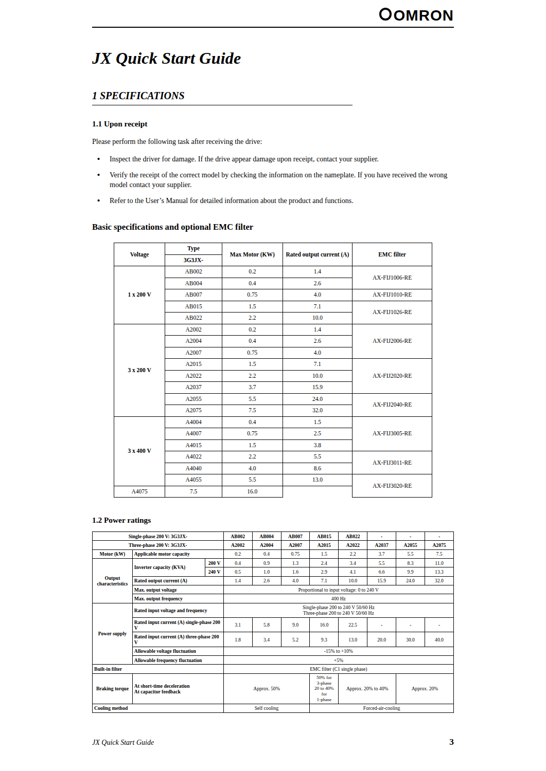OMRON
JX Quick Start Guide
1 SPECIFICATIONS
1.1 Upon receipt
Please perform the following task after receiving the drive:
Inspect the driver for damage. If the drive appear damage upon receipt, contact your supplier.
Verify the receipt of the correct model by checking the information on the nameplate. If you have received the wrong model contact your supplier.
Refer to the User’s Manual for detailed information about the product and functions.
Basic specifications and optional EMC filter
| Voltage | Type 3G3JX- | Max Motor (KW) | Rated output current (A) | EMC filter |
| --- | --- | --- | --- | --- |
| 1 x 200 V | AB002 | 0.2 | 1.4 | AX-FIJ1006-RE |
| AB004 | 0.4 | 2.6 |
| AB007 | 0.75 | 4.0 | AX-FIJ1010-RE |
| AB015 | 1.5 | 7.1 | AX-FIJ1026-RE |
| AB022 | 2.2 | 10.0 |
| 3 x 200 V | A2002 | 0.2 | 1.4 | AX-FIJ2006-RE |
| A2004 | 0.4 | 2.6 |
| A2007 | 0.75 | 4.0 |
| A2015 | 1.5 | 7.1 | AX-FIJ2020-RE |
| A2022 | 2.2 | 10.0 |
| A2037 | 3.7 | 15.9 |
| A2055 | 5.5 | 24.0 | AX-FIJ2040-RE |
| A2075 | 7.5 | 32.0 |
| 3 x 400 V | A4004 | 0.4 | 1.5 | AX-FIJ3005-RE |
| A4007 | 0.75 | 2.5 |
| A4015 | 1.5 | 3.8 |
| A4022 | 2.2 | 5.5 | AX-FIJ3011-RE |
| A4040 | 4.0 | 8.6 |
| A4055 | 5.5 | 13.0 | AX-FIJ3020-RE |
| A4075 | 7.5 | 16.0 |
1.2 Power ratings
| Single-phase 200 V: 3G3JX- | AB002 | AB004 | AB007 | AB015 | AB022 | - | - | - |
| Three-phase 200 V: 3G3JX- | A2002 | A2004 | A2007 | A2015 | A2022 | A2037 | A2055 | A2075 |
| Motor (kW) | Applicable motor capacity | 0.2 | 0.4 | 0.75 | 1.5 | 2.2 | 3.7 | 5.5 | 7.5 |
| Output characteristics | Inverter capacity (KVA) | 200 V | 0.4 | 0.9 | 1.3 | 2.4 | 3.4 | 5.5 | 8.3 | 11.0 |
| 240 V | 0.5 | 1.0 | 1.6 | 2.9 | 4.1 | 6.6 | 9.9 | 13.3 |
| Rated output current (A) | 1.4 | 2.6 | 4.0 | 7.1 | 10.0 | 15.9 | 24.0 | 32.0 |
| Max. output voltage | Proportional to input voltage: 0 to 240 V |
| Max. output frequency | 400 Hz |
| Power supply | Rated input voltage and frequency | Single-phase 200 to 240 V 50/60 Hz Three-phase 200 to 240 V 50/60 Hz |
| Rated input current (A) single-phase 200 V | 3.1 | 5.8 | 9.0 | 16.0 | 22.5 | - | - | - |
| Rated input current (A) three-phase 200 V | 1.8 | 3.4 | 5.2 | 9.3 | 13.0 | 20.0 | 30.0 | 40.0 |
| Allowable voltage fluctuation | -15% to +10% |
| Allowable frequency fluctuation | +5% |
| Built-in filter | EMC filter (C1 single phase) |
| Braking torque | At short-time deceleration At capacitor feedback | Approx. 50% | 50% for 3-phase 20 to 40% for 1-phase | Approx. 20% to 40% | Approx. 20% |
| Cooling method | Self cooling | Forced-air-cooling |
JX Quick Start Guide
3